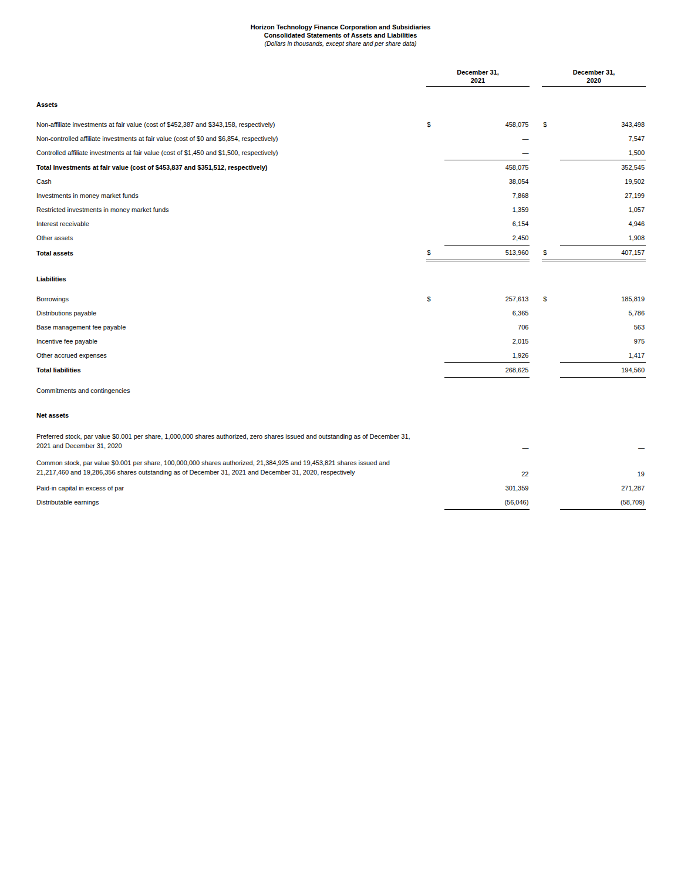Horizon Technology Finance Corporation and Subsidiaries
Consolidated Statements of Assets and Liabilities
(Dollars in thousands, except share and per share data)
| | | December 31, 2021 | | December 31, 2020 |
| Assets | | | | | | |
| Non-affiliate investments at fair value (cost of $452,387 and $343,158, respectively) | | $ | 458,075 | | $ | 343,498 |
| Non-controlled affiliate investments at fair value (cost of $0 and $6,854, respectively) | | | — | | | 7,547 |
| Controlled affiliate investments at fair value (cost of $1,450 and $1,500, respectively) | | | — | | | 1,500 |
| Total investments at fair value (cost of $453,837 and $351,512, respectively) | | | 458,075 | | | 352,545 |
| Cash | | | 38,054 | | | 19,502 |
| Investments in money market funds | | | 7,868 | | | 27,199 |
| Restricted investments in money market funds | | | 1,359 | | | 1,057 |
| Interest receivable | | | 6,154 | | | 4,946 |
| Other assets | | | 2,450 | | | 1,908 |
| Total assets | | $ | 513,960 | | $ | 407,157 |
| Liabilities | | | | | | |
| Borrowings | | $ | 257,613 | | $ | 185,819 |
| Distributions payable | | | 6,365 | | | 5,786 |
| Base management fee payable | | | 706 | | | 563 |
| Incentive fee payable | | | 2,015 | | | 975 |
| Other accrued expenses | | | 1,926 | | | 1,417 |
| Total liabilities | | | 268,625 | | | 194,560 |
| Commitments and contingencies | | | | | | |
| Net assets | | | | | | |
| Preferred stock, par value $0.001 per share, 1,000,000 shares authorized, zero shares issued and outstanding as of December 31, 2021 and December 31, 2020 | | | — | | | — |
| Common stock, par value $0.001 per share, 100,000,000 shares authorized, 21,384,925 and 19,453,821 shares issued and 21,217,460 and 19,286,356 shares outstanding as of December 31, 2021 and December 31, 2020, respectively | | | 22 | | | 19 |
| Paid-in capital in excess of par | | | 301,359 | | | 271,287 |
| Distributable earnings | | | (56,046) | | | (58,709) |